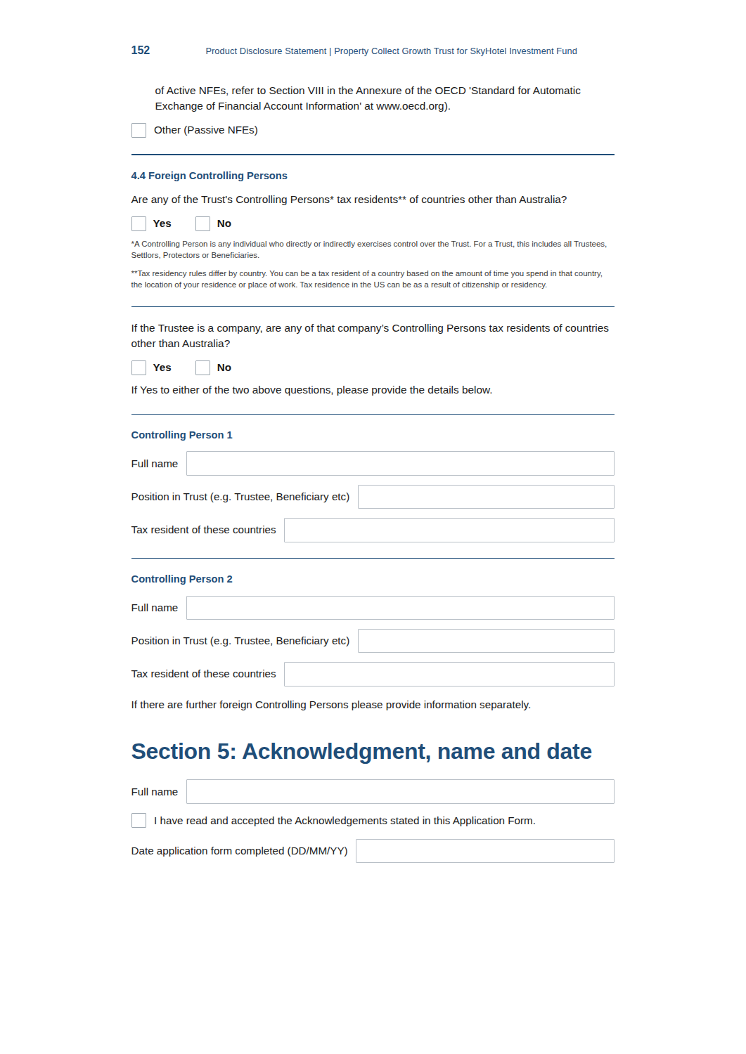152
Product Disclosure Statement | Property Collect Growth Trust for SkyHotel Investment Fund
of Active NFEs, refer to Section VIII in the Annexure of the OECD 'Standard for Automatic Exchange of Financial Account Information' at www.oecd.org).
Other (Passive NFEs)
4.4 Foreign Controlling Persons
Are any of the Trust's Controlling Persons* tax residents** of countries other than Australia?
Yes
No
*A Controlling Person is any individual who directly or indirectly exercises control over the Trust. For a Trust, this includes all Trustees, Settlors, Protectors or Beneficiaries.
**Tax residency rules differ by country. You can be a tax resident of a country based on the amount of time you spend in that country, the location of your residence or place of work. Tax residence in the US can be as a result of citizenship or residency.
If the Trustee is a company, are any of that company’s Controlling Persons tax residents of countries other than Australia?
Yes
No
If Yes to either of the two above questions, please provide the details below.
Controlling Person 1
Full name
Position in Trust (e.g. Trustee, Beneficiary etc)
Tax resident of these countries
Controlling Person 2
Full name
Position in Trust (e.g. Trustee, Beneficiary etc)
Tax resident of these countries
If there are further foreign Controlling Persons please provide information separately.
Section 5: Acknowledgment, name and date
Full name
I have read and accepted the Acknowledgements stated in this Application Form.
Date application form completed (DD/MM/YY)